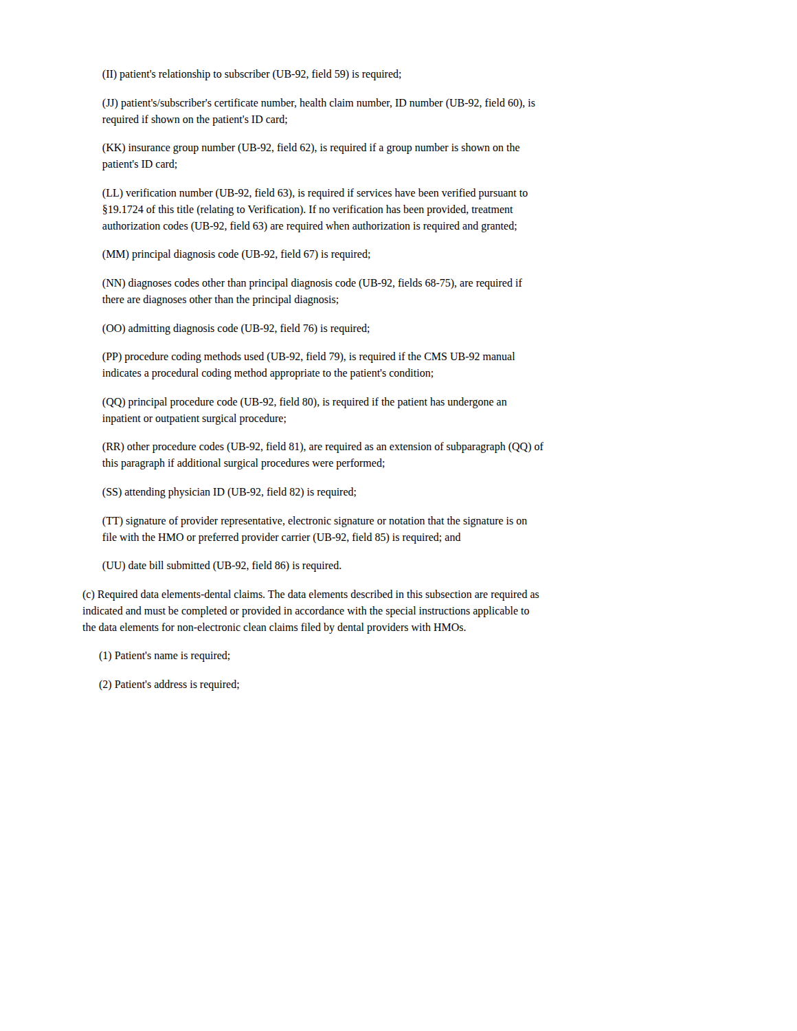(II) patient's relationship to subscriber (UB-92, field 59) is required;
(JJ) patient's/subscriber's certificate number, health claim number, ID number (UB-92, field 60), is required if shown on the patient's ID card;
(KK) insurance group number (UB-92, field 62), is required if a group number is shown on the patient's ID card;
(LL) verification number (UB-92, field 63), is required if services have been verified pursuant to §19.1724 of this title (relating to Verification). If no verification has been provided, treatment authorization codes (UB-92, field 63) are required when authorization is required and granted;
(MM) principal diagnosis code (UB-92, field 67) is required;
(NN) diagnoses codes other than principal diagnosis code (UB-92, fields 68-75), are required if there are diagnoses other than the principal diagnosis;
(OO) admitting diagnosis code (UB-92, field 76) is required;
(PP) procedure coding methods used (UB-92, field 79), is required if the CMS UB-92 manual indicates a procedural coding method appropriate to the patient's condition;
(QQ) principal procedure code (UB-92, field 80), is required if the patient has undergone an inpatient or outpatient surgical procedure;
(RR) other procedure codes (UB-92, field 81), are required as an extension of subparagraph (QQ) of this paragraph if additional surgical procedures were performed;
(SS) attending physician ID (UB-92, field 82) is required;
(TT) signature of provider representative, electronic signature or notation that the signature is on file with the HMO or preferred provider carrier (UB-92, field 85) is required; and
(UU) date bill submitted (UB-92, field 86) is required.
(c) Required data elements-dental claims. The data elements described in this subsection are required as indicated and must be completed or provided in accordance with the special instructions applicable to the data elements for non-electronic clean claims filed by dental providers with HMOs.
(1) Patient's name is required;
(2) Patient's address is required;